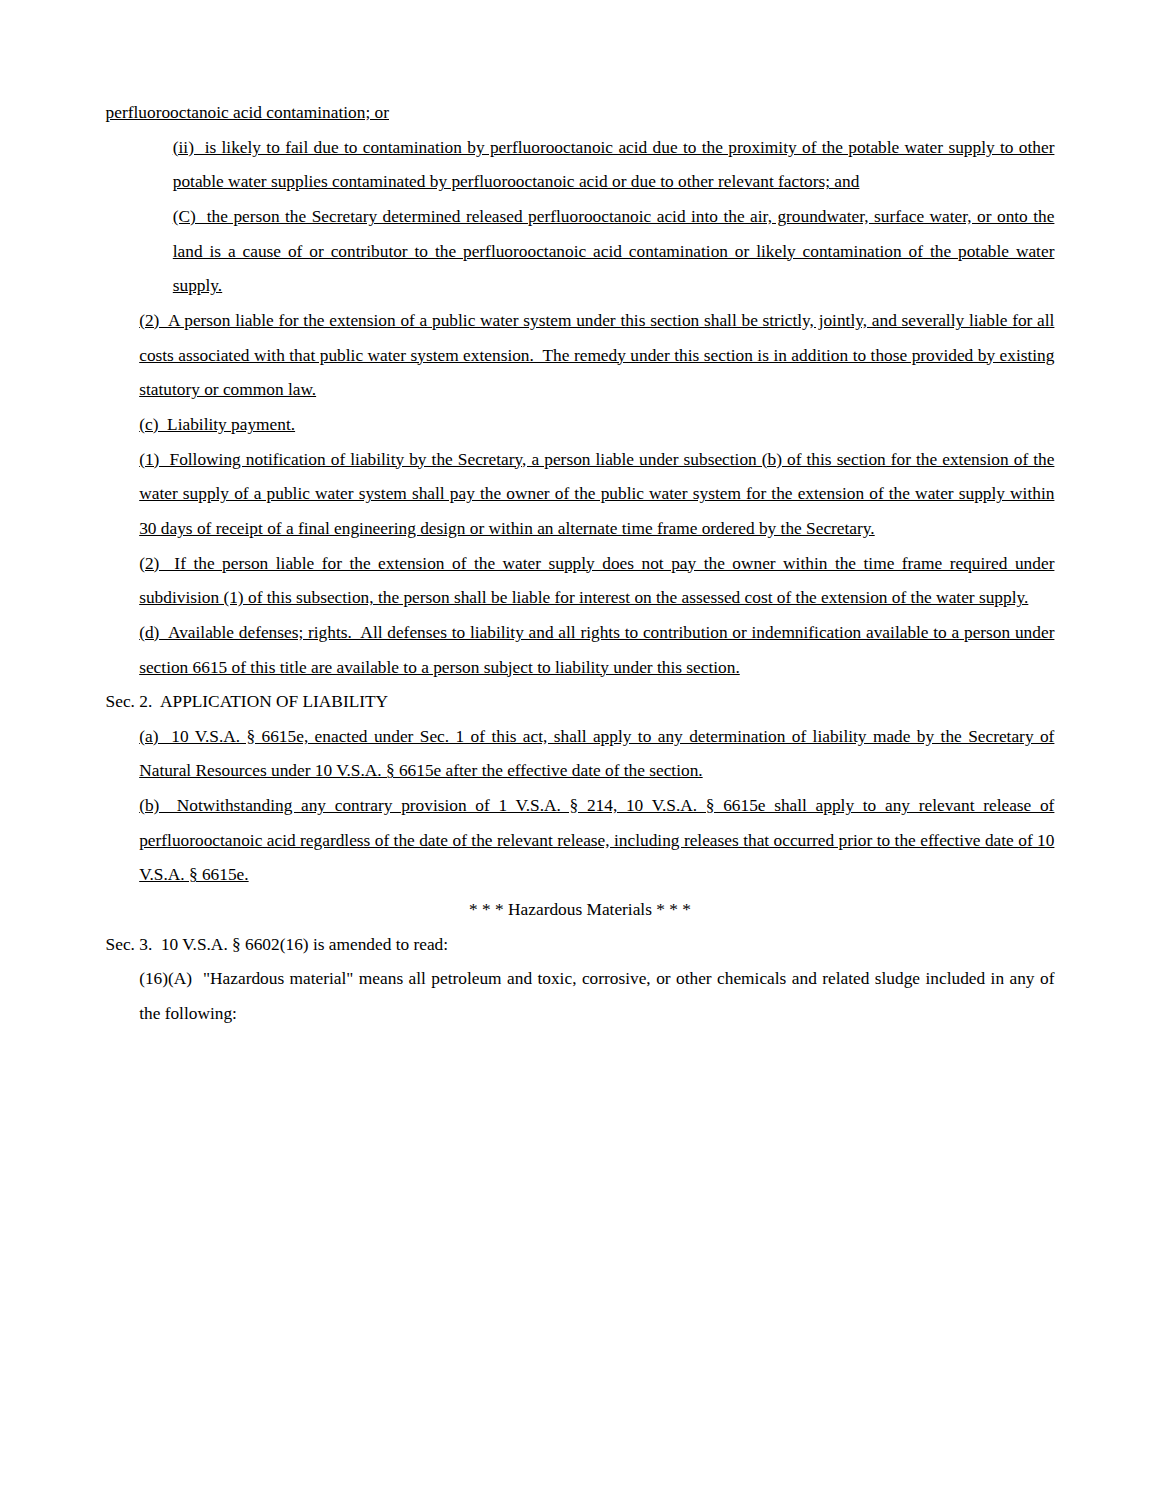perfluorooctanoic acid contamination; or
(ii) is likely to fail due to contamination by perfluorooctanoic acid due to the proximity of the potable water supply to other potable water supplies contaminated by perfluorooctanoic acid or due to other relevant factors; and
(C) the person the Secretary determined released perfluorooctanoic acid into the air, groundwater, surface water, or onto the land is a cause of or contributor to the perfluorooctanoic acid contamination or likely contamination of the potable water supply.
(2) A person liable for the extension of a public water system under this section shall be strictly, jointly, and severally liable for all costs associated with that public water system extension. The remedy under this section is in addition to those provided by existing statutory or common law.
(c) Liability payment.
(1) Following notification of liability by the Secretary, a person liable under subsection (b) of this section for the extension of the water supply of a public water system shall pay the owner of the public water system for the extension of the water supply within 30 days of receipt of a final engineering design or within an alternate time frame ordered by the Secretary.
(2) If the person liable for the extension of the water supply does not pay the owner within the time frame required under subdivision (1) of this subsection, the person shall be liable for interest on the assessed cost of the extension of the water supply.
(d) Available defenses; rights. All defenses to liability and all rights to contribution or indemnification available to a person under section 6615 of this title are available to a person subject to liability under this section.
Sec. 2. APPLICATION OF LIABILITY
(a) 10 V.S.A. § 6615e, enacted under Sec. 1 of this act, shall apply to any determination of liability made by the Secretary of Natural Resources under 10 V.S.A. § 6615e after the effective date of the section.
(b) Notwithstanding any contrary provision of 1 V.S.A. § 214, 10 V.S.A. § 6615e shall apply to any relevant release of perfluorooctanoic acid regardless of the date of the relevant release, including releases that occurred prior to the effective date of 10 V.S.A. § 6615e.
* * * Hazardous Materials * * *
Sec. 3. 10 V.S.A. § 6602(16) is amended to read:
(16)(A) "Hazardous material" means all petroleum and toxic, corrosive, or other chemicals and related sludge included in any of the following: